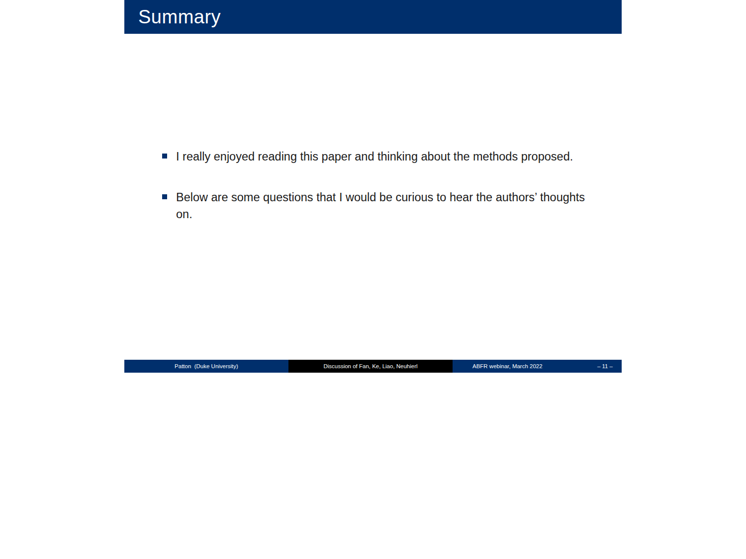Summary
I really enjoyed reading this paper and thinking about the methods proposed.
Below are some questions that I would be curious to hear the authors’ thoughts on.
Patton (Duke University)
Discussion of Fan, Ke, Liao, Neuhierl
ABFR webinar, March 2022
– 11 –